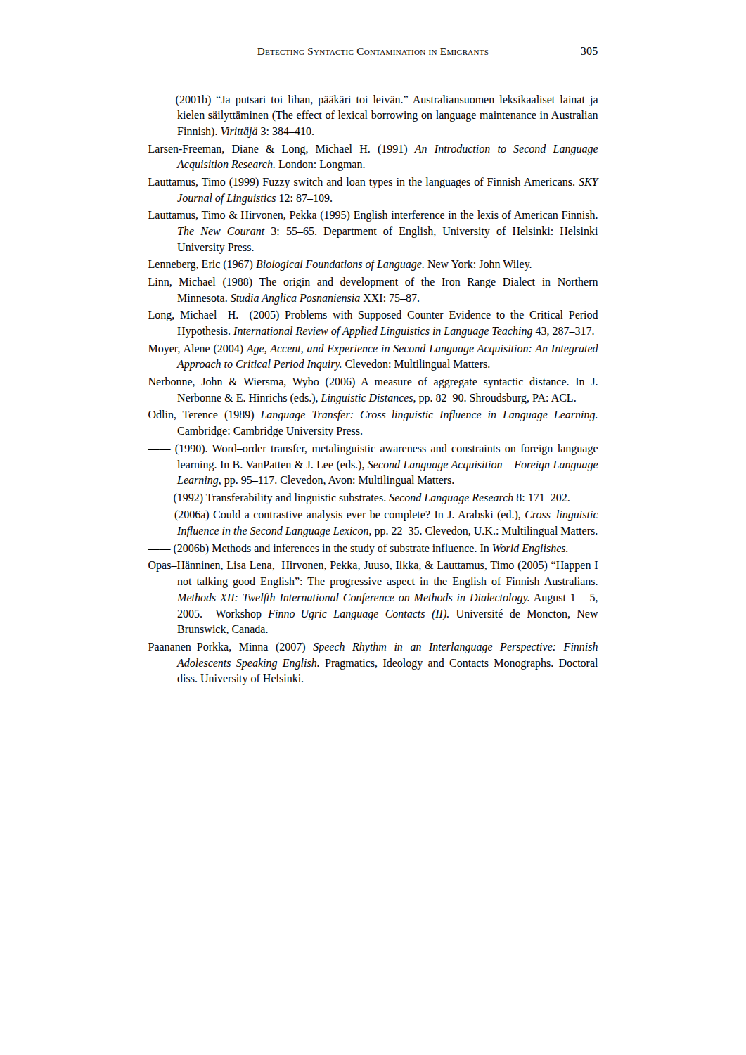Detecting Syntactic Contamination in Emigrants 305
—— (2001b) “Ja putsari toi lihan, pääkäri toi leivän.” Australiansuomen leksikaaliset lainat ja kielen säilyttäminen (The effect of lexical borrowing on language maintenance in Australian Finnish). Virittäjä 3: 384–410.
Larsen-Freeman, Diane & Long, Michael H. (1991) An Introduction to Second Language Acquisition Research. London: Longman.
Lauttamus, Timo (1999) Fuzzy switch and loan types in the languages of Finnish Americans. SKY Journal of Linguistics 12: 87–109.
Lauttamus, Timo & Hirvonen, Pekka (1995) English interference in the lexis of American Finnish. The New Courant 3: 55–65. Department of English, University of Helsinki: Helsinki University Press.
Lenneberg, Eric (1967) Biological Foundations of Language. New York: John Wiley.
Linn, Michael (1988) The origin and development of the Iron Range Dialect in Northern Minnesota. Studia Anglica Posnaniensia XXI: 75–87.
Long, Michael H. (2005) Problems with Supposed Counter–Evidence to the Critical Period Hypothesis. International Review of Applied Linguistics in Language Teaching 43, 287–317.
Moyer, Alene (2004) Age, Accent, and Experience in Second Language Acquisition: An Integrated Approach to Critical Period Inquiry. Clevedon: Multilingual Matters.
Nerbonne, John & Wiersma, Wybo (2006) A measure of aggregate syntactic distance. In J. Nerbonne & E. Hinrichs (eds.), Linguistic Distances, pp. 82–90. Shroudsburg, PA: ACL.
Odlin, Terence (1989) Language Transfer: Cross–linguistic Influence in Language Learning. Cambridge: Cambridge University Press.
—— (1990). Word–order transfer, metalinguistic awareness and constraints on foreign language learning. In B. VanPatten & J. Lee (eds.), Second Language Acquisition – Foreign Language Learning, pp. 95–117. Clevedon, Avon: Multilingual Matters.
—— (1992) Transferability and linguistic substrates. Second Language Research 8: 171–202.
—— (2006a) Could a contrastive analysis ever be complete? In J. Arabski (ed.), Cross–linguistic Influence in the Second Language Lexicon, pp. 22–35. Clevedon, U.K.: Multilingual Matters.
—— (2006b) Methods and inferences in the study of substrate influence. In World Englishes.
Opas–Hänninen, Lisa Lena, Hirvonen, Pekka, Juuso, Ilkka, & Lauttamus, Timo (2005) “Happen I not talking good English”: The progressive aspect in the English of Finnish Australians. Methods XII: Twelfth International Conference on Methods in Dialectology. August 1 – 5, 2005. Workshop Finno–Ugric Language Contacts (II). Université de Moncton, New Brunswick, Canada.
Paananen–Porkka, Minna (2007) Speech Rhythm in an Interlanguage Perspective: Finnish Adolescents Speaking English. Pragmatics, Ideology and Contacts Monographs. Doctoral diss. University of Helsinki.